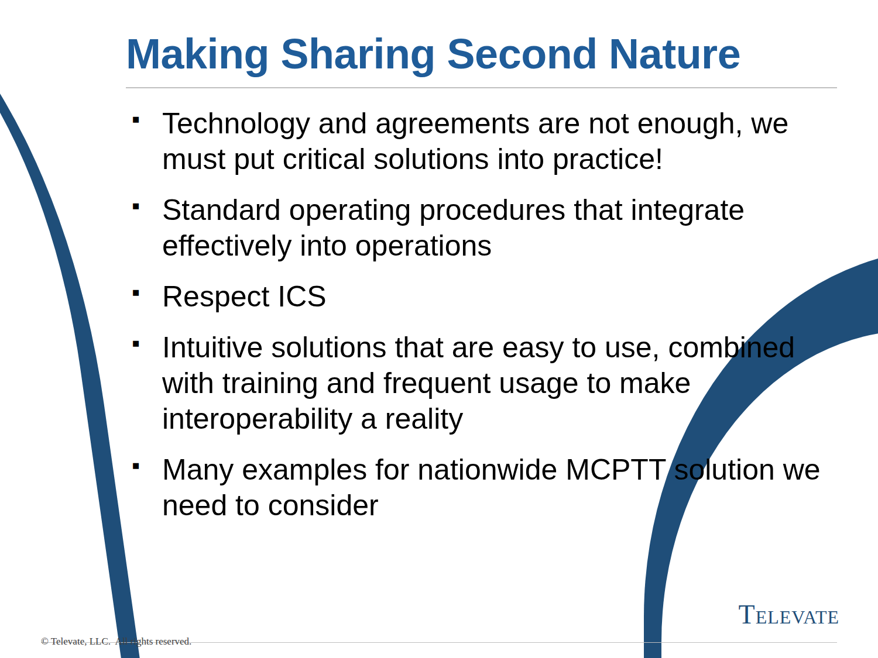Making Sharing Second Nature
Technology and agreements are not enough, we must put critical solutions into practice!
Standard operating procedures that integrate effectively into operations
Respect ICS
Intuitive solutions that are easy to use, combined with training and frequent usage to make interoperability a reality
Many examples for nationwide MCPTT solution we need to consider
Televate
© Televate, LLC. All rights reserved.
9